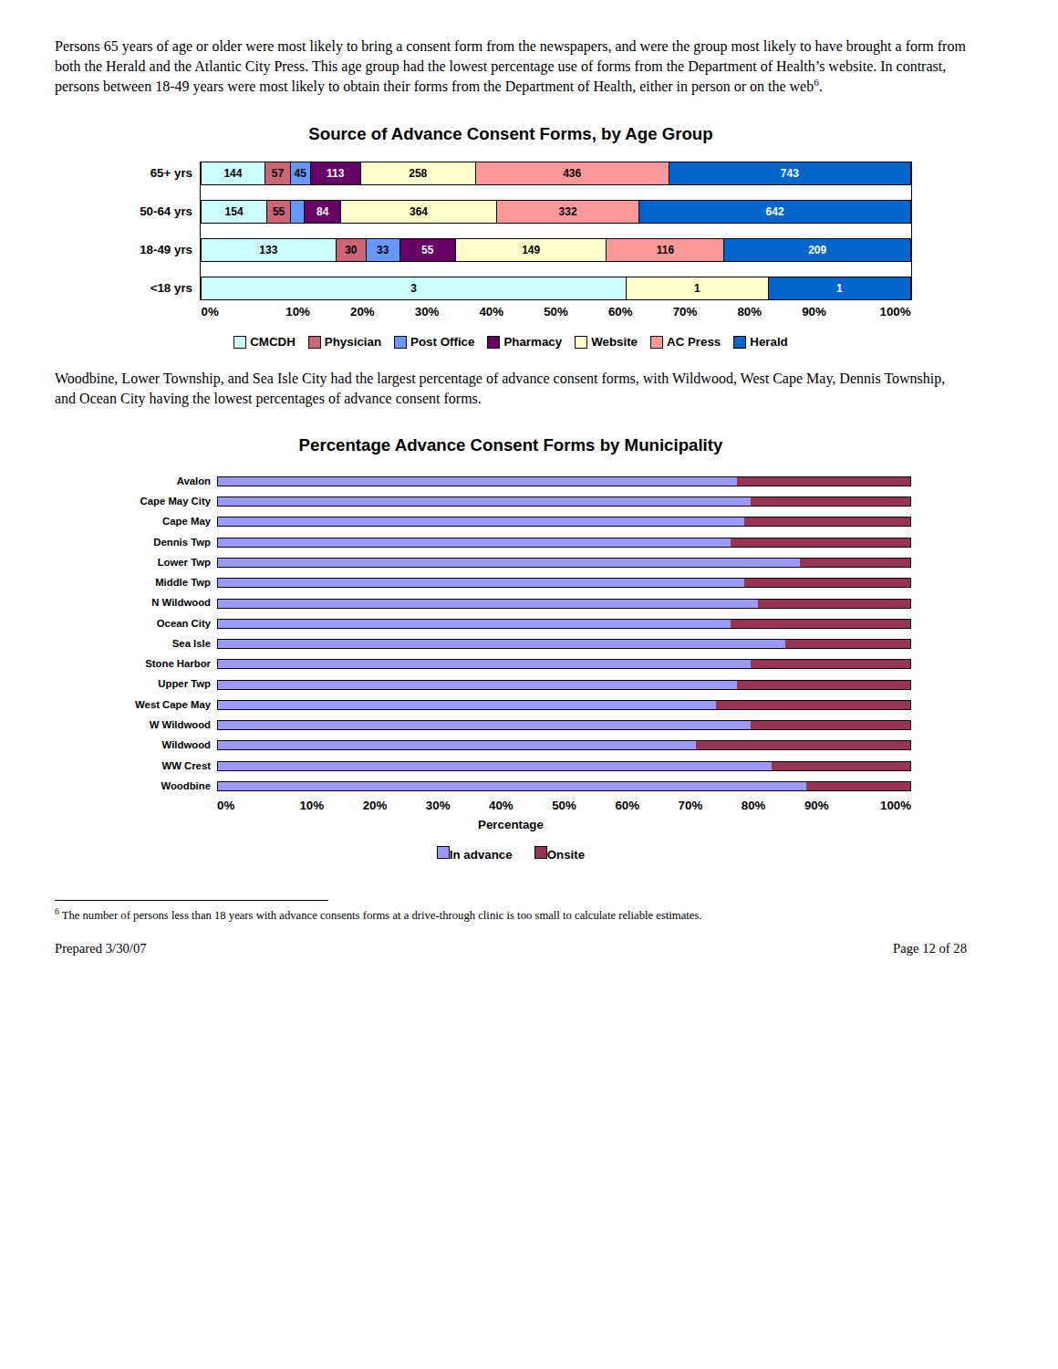Persons 65 years of age or older were most likely to bring a consent form from the newspapers, and were the group most likely to have brought a form from both the Herald and the Atlantic City Press. This age group had the lowest percentage use of forms from the Department of Health’s website. In contrast, persons between 18-49 years were most likely to obtain their forms from the Department of Health, either in person or on the web6.
Source of Advance Consent Forms, by Age Group
| 65+ yrs | 144 57 45 113 258 436 743 |
| 50-64 yrs | 154 55 84 364 332 642 |
| 18-49 yrs | 133 30 33 55 149 116 209 |
| <18 yrs | 3 1 1 |
| | 0% 10% 20% 30% 40% 50% 60% 70% 80% 90% 100% |
CMCDH
Physician
Post Office
Pharmacy
Website
AC Press
Herald
Woodbine, Lower Township, and Sea Isle City had the largest percentage of advance consent forms, with Wildwood, West Cape May, Dennis Township, and Ocean City having the lowest percentages of advance consent forms.
Percentage Advance Consent Forms by Municipality
| Avalon | |
| Cape May City | |
| Cape May | |
| Dennis Twp | |
| Lower Twp | |
| Middle Twp | |
| N Wildwood | |
| Ocean City | |
| Sea Isle | |
| Stone Harbor | |
| Upper Twp | |
| West Cape May | |
| W Wildwood | |
| Wildwood | |
| WW Crest | |
| Woodbine | |
| | 0% 10% 20% 30% 40% 50% 60% 70% 80% 90% 100% |
Percentage
In advance
Onsite
6 The number of persons less than 18 years with advance consents forms at a drive-through clinic is too small to calculate reliable estimates.
Prepared 3/30/07 Page 12 of 28